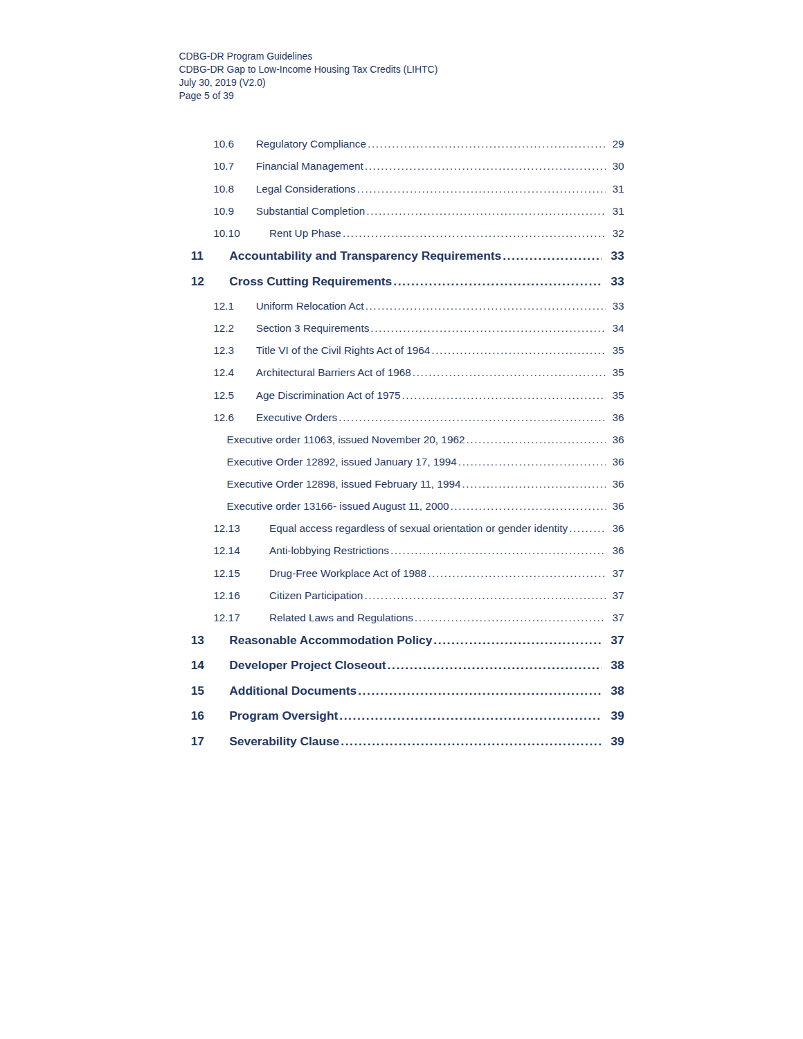CDBG-DR Program Guidelines
CDBG-DR Gap to Low-Income Housing Tax Credits (LIHTC)
July 30, 2019 (V2.0)
Page 5 of 39
10.6 Regulatory Compliance ........................................................................................................... 29
10.7 Financial Management ......................................................................................................... 30
10.8 Legal Considerations ............................................................................................................ 31
10.9 Substantial Completion ....................................................................................................... 31
10.10 Rent Up Phase ................................................................................................................. 32
11 Accountability and Transparency Requirements ....................................................... 33
12 Cross Cutting Requirements ......................................................................................... 33
12.1 Uniform Relocation Act ....................................................................................................... 33
12.2 Section 3 Requirements ....................................................................................................... 34
12.3 Title VI of the Civil Rights Act of 1964 ....................................................................................... 35
12.4 Architectural Barriers Act of 1968 .............................................................................................. 35
12.5 Age Discrimination Act of 1975 ............................................................................................... 35
12.6 Executive Orders ................................................................................................................. 36
Executive order 11063, issued November 20, 1962 ......................................................................... 36
Executive Order 12892, issued January 17, 1994 ........................................................................... 36
Executive Order 12898, issued February 11, 1994 ......................................................................... 36
Executive order 13166- issued August 11, 2000 ............................................................................. 36
12.13 Equal access regardless of sexual orientation or gender identity .................................... 36
12.14 Anti-lobbying Restrictions ................................................................................................. 36
12.15 Drug-Free Workplace Act of 1988 ....................................................................................... 37
12.16 Citizen Participation ....................................................................................................... 37
12.17 Related Laws and Regulations ................................................................................................. 37
13 Reasonable Accommodation Policy ......................................................................... 37
14 Developer Project Closeout ......................................................................................... 38
15 Additional Documents .................................................................................................. 38
16 Program Oversight ....................................................................................................... 39
17 Severability Clause ....................................................................................................... 39